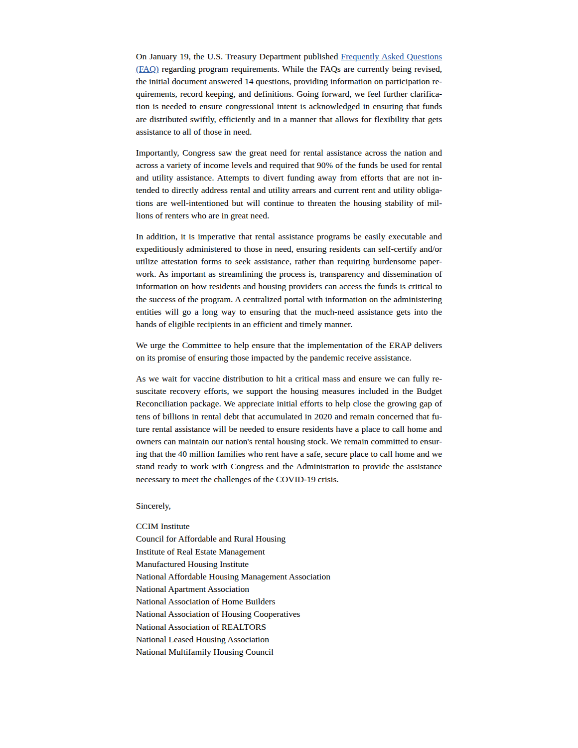On January 19, the U.S. Treasury Department published Frequently Asked Questions (FAQ) regarding program requirements. While the FAQs are currently being revised, the initial document answered 14 questions, providing information on participation requirements, record keeping, and definitions. Going forward, we feel further clarification is needed to ensure congressional intent is acknowledged in ensuring that funds are distributed swiftly, efficiently and in a manner that allows for flexibility that gets assistance to all of those in need.
Importantly, Congress saw the great need for rental assistance across the nation and across a variety of income levels and required that 90% of the funds be used for rental and utility assistance. Attempts to divert funding away from efforts that are not intended to directly address rental and utility arrears and current rent and utility obligations are well-intentioned but will continue to threaten the housing stability of millions of renters who are in great need.
In addition, it is imperative that rental assistance programs be easily executable and expeditiously administered to those in need, ensuring residents can self-certify and/or utilize attestation forms to seek assistance, rather than requiring burdensome paperwork. As important as streamlining the process is, transparency and dissemination of information on how residents and housing providers can access the funds is critical to the success of the program. A centralized portal with information on the administering entities will go a long way to ensuring that the much-need assistance gets into the hands of eligible recipients in an efficient and timely manner.
We urge the Committee to help ensure that the implementation of the ERAP delivers on its promise of ensuring those impacted by the pandemic receive assistance.
As we wait for vaccine distribution to hit a critical mass and ensure we can fully resuscitate recovery efforts, we support the housing measures included in the Budget Reconciliation package. We appreciate initial efforts to help close the growing gap of tens of billions in rental debt that accumulated in 2020 and remain concerned that future rental assistance will be needed to ensure residents have a place to call home and owners can maintain our nation's rental housing stock. We remain committed to ensuring that the 40 million families who rent have a safe, secure place to call home and we stand ready to work with Congress and the Administration to provide the assistance necessary to meet the challenges of the COVID-19 crisis.
Sincerely,
CCIM Institute
Council for Affordable and Rural Housing
Institute of Real Estate Management
Manufactured Housing Institute
National Affordable Housing Management Association
National Apartment Association
National Association of Home Builders
National Association of Housing Cooperatives
National Association of REALTORS
National Leased Housing Association
National Multifamily Housing Council